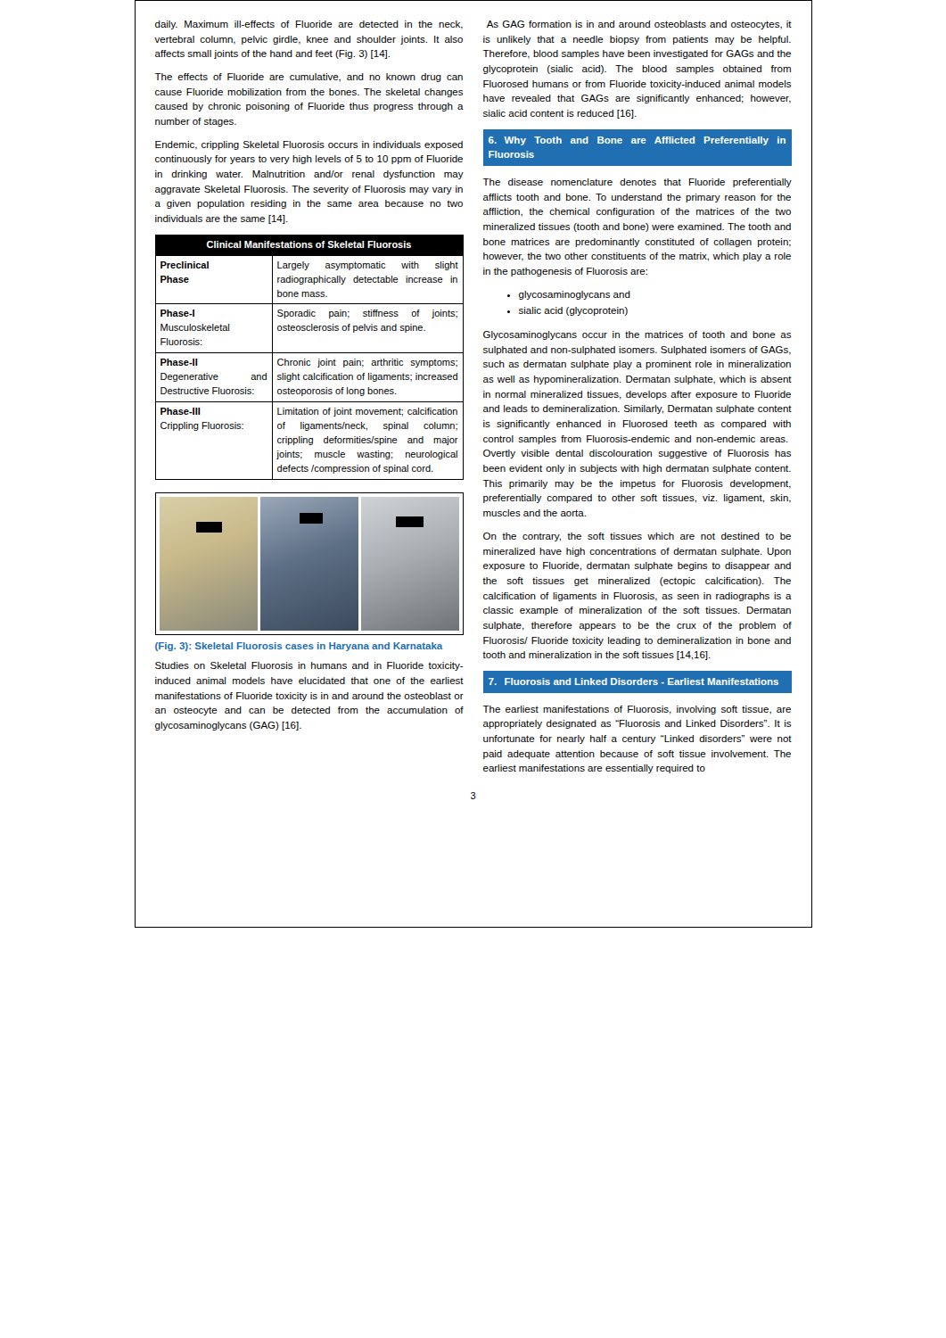daily. Maximum ill-effects of Fluoride are detected in the neck, vertebral column, pelvic girdle, knee and shoulder joints. It also affects small joints of the hand and feet (Fig. 3) [14].
The effects of Fluoride are cumulative, and no known drug can cause Fluoride mobilization from the bones. The skeletal changes caused by chronic poisoning of Fluoride thus progress through a number of stages.
Endemic, crippling Skeletal Fluorosis occurs in individuals exposed continuously for years to very high levels of 5 to 10 ppm of Fluoride in drinking water. Malnutrition and/or renal dysfunction may aggravate Skeletal Fluorosis. The severity of Fluorosis may vary in a given population residing in the same area because no two individuals are the same [14].
| Clinical Manifestations of Skeletal Fluorosis |
| --- |
| Preclinical Phase | Largely asymptomatic with slight radiographically detectable increase in bone mass. |
| Phase-I Musculoskeletal Fluorosis: | Sporadic pain; stiffness of joints; osteosclerosis of pelvis and spine. |
| Phase-II Degenerative and Destructive Fluorosis: | Chronic joint pain; arthritic symptoms; slight calcification of ligaments; increased osteoporosis of long bones. |
| Phase-III Crippling Fluorosis: | Limitation of joint movement; calcification of ligaments/neck, spinal column; crippling deformities/spine and major joints; muscle wasting; neurological defects /compression of spinal cord. |
(Fig. 3): Skeletal Fluorosis cases in Haryana and Karnataka
Studies on Skeletal Fluorosis in humans and in Fluoride toxicity-induced animal models have elucidated that one of the earliest manifestations of Fluoride toxicity is in and around the osteoblast or an osteocyte and can be detected from the accumulation of glycosaminoglycans (GAG) [16].
As GAG formation is in and around osteoblasts and osteocytes, it is unlikely that a needle biopsy from patients may be helpful. Therefore, blood samples have been investigated for GAGs and the glycoprotein (sialic acid). The blood samples obtained from Fluorosed humans or from Fluoride toxicity-induced animal models have revealed that GAGs are significantly enhanced; however, sialic acid content is reduced [16].
6. Why Tooth and Bone are Afflicted Preferentially in Fluorosis
The disease nomenclature denotes that Fluoride preferentially afflicts tooth and bone. To understand the primary reason for the affliction, the chemical configuration of the matrices of the two mineralized tissues (tooth and bone) were examined. The tooth and bone matrices are predominantly constituted of collagen protein; however, the two other constituents of the matrix, which play a role in the pathogenesis of Fluorosis are:
glycosaminoglycans and
sialic acid (glycoprotein)
Glycosaminoglycans occur in the matrices of tooth and bone as sulphated and non-sulphated isomers. Sulphated isomers of GAGs, such as dermatan sulphate play a prominent role in mineralization as well as hypomineralization. Dermatan sulphate, which is absent in normal mineralized tissues, develops after exposure to Fluoride and leads to demineralization. Similarly, Dermatan sulphate content is significantly enhanced in Fluorosed teeth as compared with control samples from Fluorosis-endemic and non-endemic areas. Overtly visible dental discolouration suggestive of Fluorosis has been evident only in subjects with high dermatan sulphate content. This primarily may be the impetus for Fluorosis development, preferentially compared to other soft tissues, viz. ligament, skin, muscles and the aorta.
On the contrary, the soft tissues which are not destined to be mineralized have high concentrations of dermatan sulphate. Upon exposure to Fluoride, dermatan sulphate begins to disappear and the soft tissues get mineralized (ectopic calcification). The calcification of ligaments in Fluorosis, as seen in radiographs is a classic example of mineralization of the soft tissues. Dermatan sulphate, therefore appears to be the crux of the problem of Fluorosis/ Fluoride toxicity leading to demineralization in bone and tooth and mineralization in the soft tissues [14,16].
7. Fluorosis and Linked Disorders - Earliest Manifestations
The earliest manifestations of Fluorosis, involving soft tissue, are appropriately designated as “Fluorosis and Linked Disorders”. It is unfortunate for nearly half a century “Linked disorders” were not paid adequate attention because of soft tissue involvement. The earliest manifestations are essentially required to
3